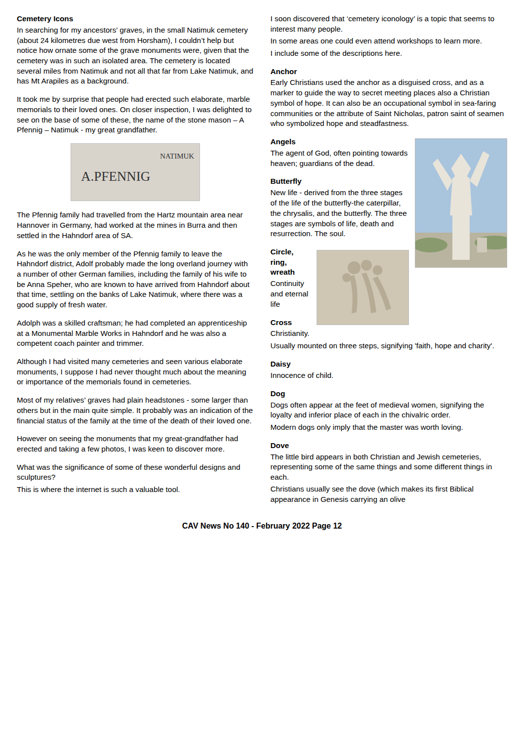Cemetery Icons
In searching for my ancestors’ graves, in the small Natimuk cemetery (about 24 kilometres due west from Horsham), I couldn’t help but notice how ornate some of the grave monuments were, given that the cemetery was in such an isolated area. The cemetery is located several miles from Natimuk and not all that far from Lake Natimuk, and has Mt Arapiles as a background.
It took me by surprise that people had erected such elaborate, marble memorials to their loved ones. On closer inspection, I was delighted to see on the base of some of these, the name of the stone mason – A Pfennig – Natimuk - my great grandfather.
The Pfennig family had travelled from the Hartz mountain area near Hannover in Germany, had worked at the mines in Burra and then settled in the Hahndorf area of SA.
As he was the only member of the Pfennig family to leave the Hahndorf district, Adolf probably made the long overland journey with a number of other German families, including the family of his wife to be Anna Speher, who are known to have arrived from Hahndorf about that time, settling on the banks of Lake Natimuk, where there was a good supply of fresh water.
Adolph was a skilled craftsman; he had completed an apprenticeship at a Monumental Marble Works in Hahndorf and he was also a competent coach painter and trimmer.
Although I had visited many cemeteries and seen various elaborate monuments, I suppose I had never thought much about the meaning or importance of the memorials found in cemeteries.
Most of my relatives’ graves had plain headstones - some larger than others but in the main quite simple. It probably was an indication of the financial status of the family at the time of the death of their loved one.
However on seeing the monuments that my great-grandfather had erected and taking a few photos, I was keen to discover more.
What was the significance of some of these wonderful designs and sculptures?
This is where the internet is such a valuable tool.
I soon discovered that ‘cemetery iconology’ is a topic that seems to interest many people.
In some areas one could even attend workshops to learn more.
I include some of the descriptions here.
Anchor
Early Christians used the anchor as a disguised cross, and as a marker to guide the way to secret meeting places also a Christian symbol of hope. It can also be an occupational symbol in sea-faring communities or the attribute of Saint Nicholas, patron saint of seamen who symbolized hope and steadfastness.
Angels
The agent of God, often pointing towards heaven; guardians of the dead.
Butterfly
New life - derived from the three stages of the life of the butterfly-the caterpillar, the chrysalis, and the butterfly. The three stages are symbols of life, death and resurrection. The soul.
Circle, ring, wreath
Continuity and eternal life
Cross
Christianity.
Usually mounted on three steps, signifying 'faith, hope and charity'.
Daisy
Innocence of child.
Dog
Dogs often appear at the feet of medieval women, signifying the loyalty and inferior place of each in the chivalric order.
Modern dogs only imply that the master was worth loving.
Dove
The little bird appears in both Christian and Jewish cemeteries, representing some of the same things and some different things in each.
Christians usually see the dove (which makes its first Biblical appearance in Genesis carrying an olive
CAV News No 140 - February 2022 Page 12